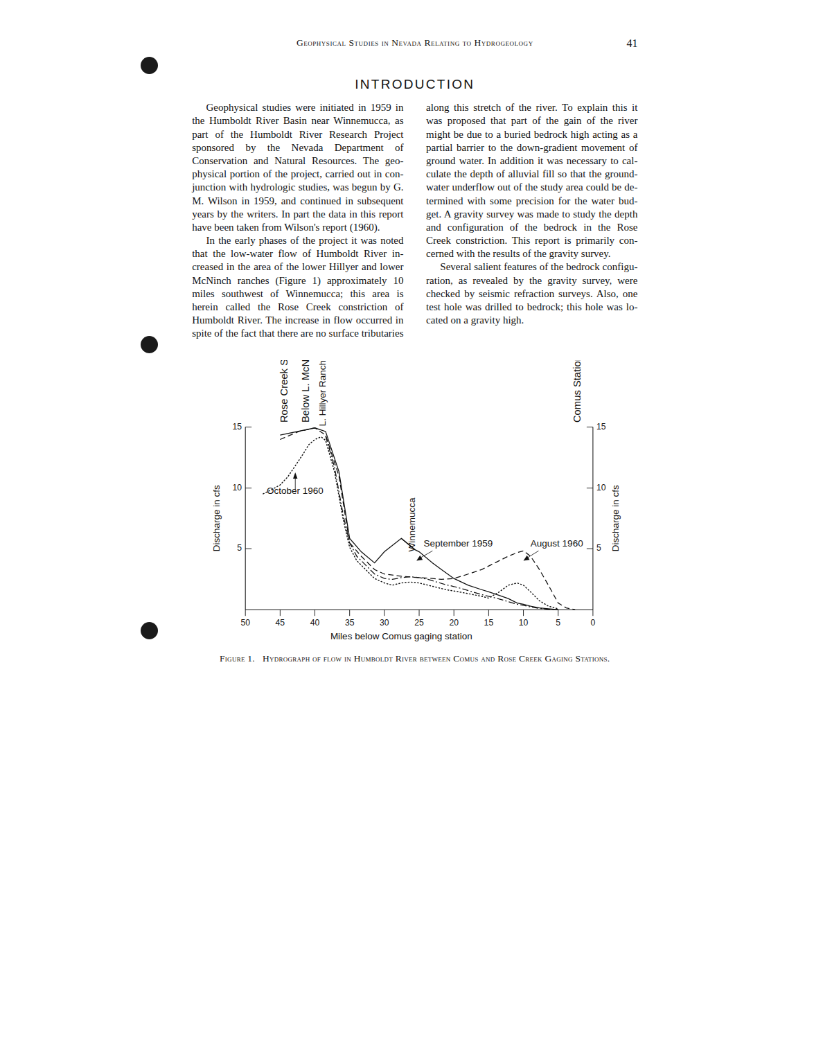Geophysical Studies in Nevada Relating to Hydrogeology 41
INTRODUCTION
Geophysical studies were initiated in 1959 in the Humboldt River Basin near Winnemucca, as part of the Humboldt River Research Project sponsored by the Nevada Department of Conservation and Natural Resources. The geophysical portion of the project, carried out in conjunction with hydrologic studies, was begun by G. M. Wilson in 1959, and continued in subsequent years by the writers. In part the data in this report have been taken from Wilson's report (1960).
In the early phases of the project it was noted that the low-water flow of Humboldt River increased in the area of the lower Hillyer and lower McNinch ranches (Figure 1) approximately 10 miles southwest of Winnemucca; this area is herein called the Rose Creek constriction of Humboldt River. The increase in flow occurred in spite of the fact that there are no surface tributaries along this stretch of the river. To explain this it was proposed that part of the gain of the river might be due to a buried bedrock high acting as a partial barrier to the down-gradient movement of ground water. In addition it was necessary to calculate the depth of alluvial fill so that the ground-water underflow out of the study area could be determined with some precision for the water budget. A gravity survey was made to study the depth and configuration of the bedrock in the Rose Creek constriction. This report is primarily concerned with the results of the gravity survey.
Several salient features of the bedrock configuration, as revealed by the gravity survey, were checked by seismic refraction surveys. Also, one test hole was drilled to bedrock; this hole was located on a gravity high.
Hydrograph of flow in Humboldt River between Comus and Rose Creek Gaging Stations Line graph of discharge in cubic feet per second versus miles below Comus gaging station, showing curves for September 1959, August 1960, and October 1960. Plot frame coordinates: x: 120 (50 mi) to 900 (0 mi) => 15.6 px per mile y: 560 (0 cfs) to 150 (15 cfs) => 27.33 px per cfs 15 10 5 15 10 5 50 45 40 35 30 25 20 15 10 5 0 Miles below Comus gaging station Discharge in cfs Discharge in cfs Rose Creek Station Below L. McNinch Ranch L. Hillyer Ranch Comus Station Winnemucca October 1960 September 1959 August 1960
Figure 1. Hydrograph of flow in Humboldt River between Comus and Rose Creek Gaging Stations.